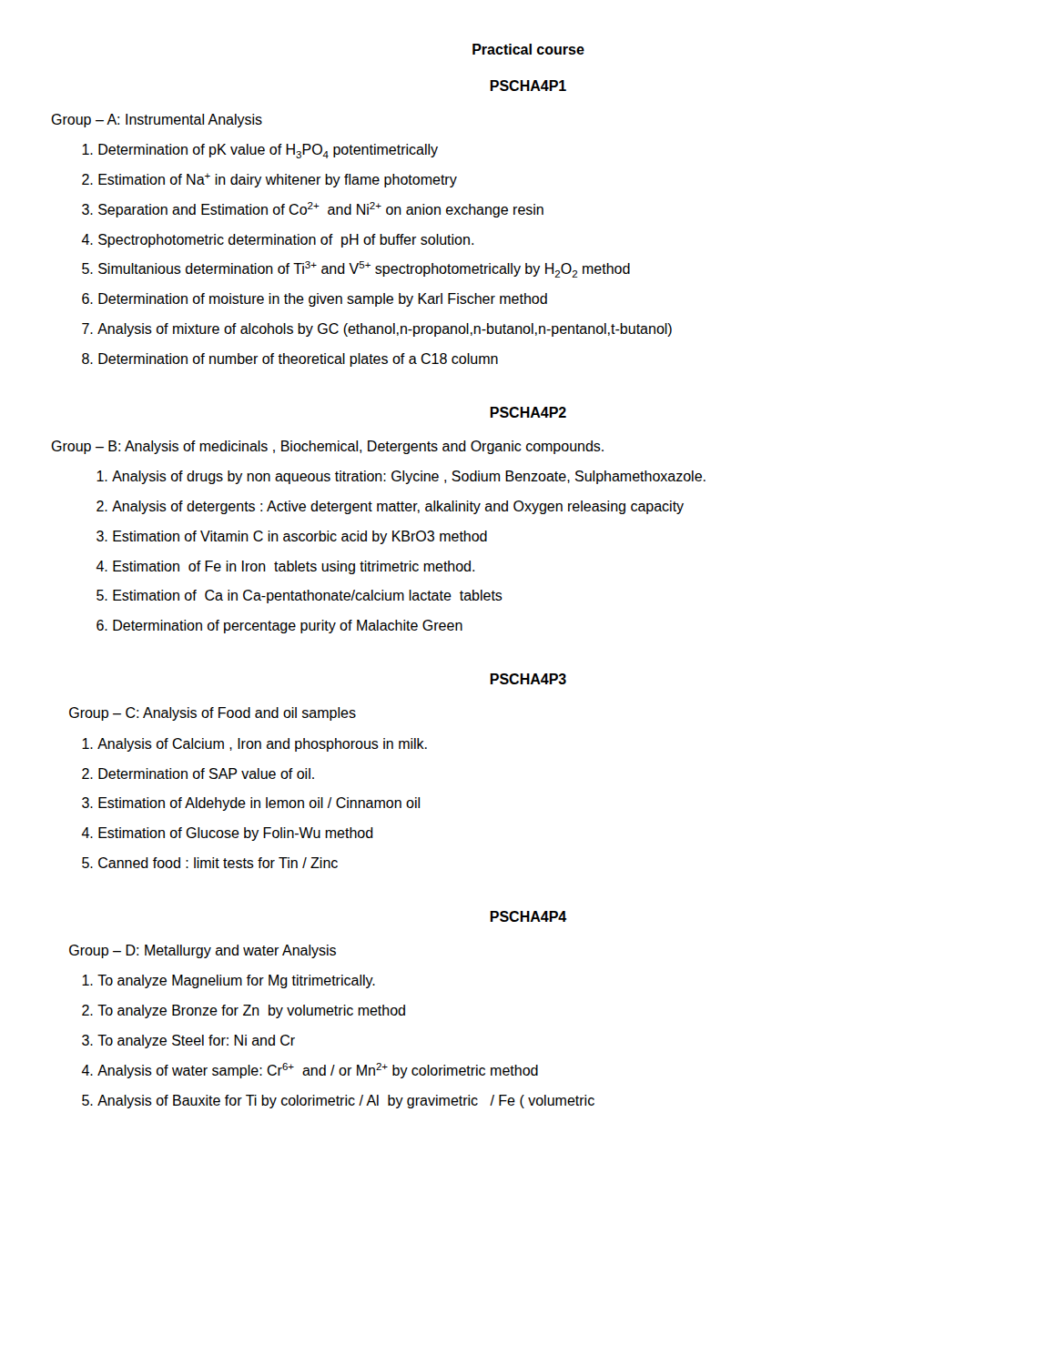Practical course
PSCHA4P1
Group – A: Instrumental Analysis
Determination of pK value of H3PO4 potentimetrically
Estimation of Na+ in dairy whitener by flame photometry
Separation and Estimation of Co2+ and Ni2+ on anion exchange resin
Spectrophotometric determination of pH of buffer solution.
Simultanious determination of Ti3+ and V5+ spectrophotometrically by H2O2 method
Determination of moisture in the given sample by Karl Fischer method
Analysis of mixture of alcohols by GC (ethanol,n-propanol,n-butanol,n-pentanol,t-butanol)
Determination of number of theoretical plates of a C18 column
PSCHA4P2
Group – B: Analysis of medicinals , Biochemical, Detergents and Organic compounds.
Analysis of drugs by non aqueous titration: Glycine , Sodium Benzoate, Sulphamethoxazole.
Analysis of detergents : Active detergent matter, alkalinity and Oxygen releasing capacity
Estimation of Vitamin C in ascorbic acid by KBrO3 method
Estimation of Fe in Iron tablets using titrimetric method.
Estimation of Ca in Ca-pentathonate/calcium lactate tablets
Determination of percentage purity of Malachite Green
PSCHA4P3
Group – C: Analysis of Food and oil samples
Analysis of Calcium , Iron and phosphorous in milk.
Determination of SAP value of oil.
Estimation of Aldehyde in lemon oil / Cinnamon oil
Estimation of Glucose by Folin-Wu method
Canned food : limit tests for Tin / Zinc
PSCHA4P4
Group – D: Metallurgy and water Analysis
To analyze Magnelium for Mg titrimetrically.
To analyze Bronze for Zn by volumetric method
To analyze Steel for: Ni and Cr
Analysis of water sample: Cr6+ and / or Mn2+ by colorimetric method
Analysis of Bauxite for Ti by colorimetric / Al by gravimetric / Fe ( volumetric